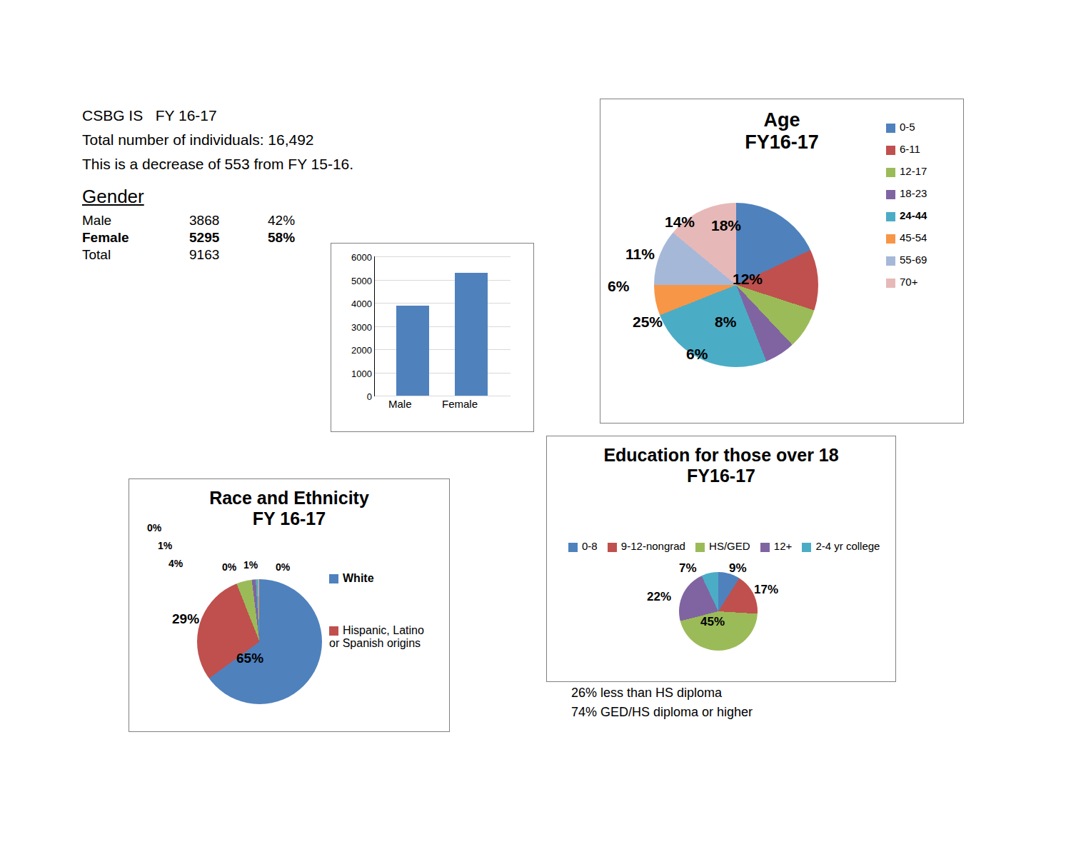CSBG IS FY 16-17
Total number of individuals: 16,492
This is a decrease of 553 from FY 15-16.
Gender
| Male | 3868 | 42% |
| Female | 5295 | 58% |
| Total | 9163 | |
6000
5000
4000
3000
2000
1000
0
Male Female
Age
FY16-17
18% 12% 8% 6% 25% 6% 11% 14%
0-5
6-11
12-17
18-23
24-44
45-54
55-69
70+
Race and Ethnicity
FY 16-17
65% 29% 0% 1% 4% 0% 1% 0%
White
Hispanic, Latino or Spanish origins
Education for those over 18
FY16-17
0-8 9-12-nongrad HS/GED 12+ 2-4 yr college
9% 17% 45% 22% 7%
26% less than HS diploma
74% GED/HS diploma or higher